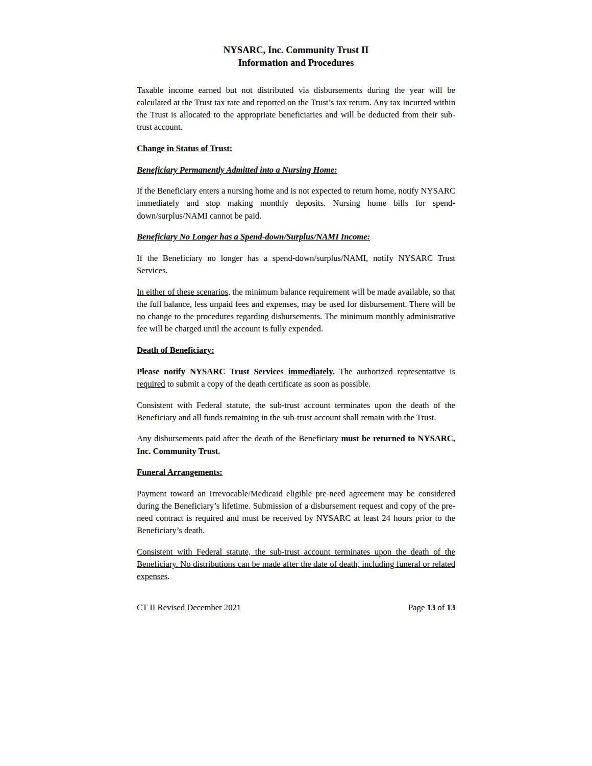NYSARC, Inc. Community Trust II Information and Procedures
Taxable income earned but not distributed via disbursements during the year will be calculated at the Trust tax rate and reported on the Trust’s tax return. Any tax incurred within the Trust is allocated to the appropriate beneficiaries and will be deducted from their sub-trust account.
Change in Status of Trust:
Beneficiary Permanently Admitted into a Nursing Home:
If the Beneficiary enters a nursing home and is not expected to return home, notify NYSARC immediately and stop making monthly deposits. Nursing home bills for spend-down/surplus/NAMI cannot be paid.
Beneficiary No Longer has a Spend-down/Surplus/NAMI Income:
If the Beneficiary no longer has a spend-down/surplus/NAMI, notify NYSARC Trust Services.
In either of these scenarios, the minimum balance requirement will be made available, so that the full balance, less unpaid fees and expenses, may be used for disbursement. There will be no change to the procedures regarding disbursements. The minimum monthly administrative fee will be charged until the account is fully expended.
Death of Beneficiary:
Please notify NYSARC Trust Services immediately. The authorized representative is required to submit a copy of the death certificate as soon as possible.
Consistent with Federal statute, the sub-trust account terminates upon the death of the Beneficiary and all funds remaining in the sub-trust account shall remain with the Trust.
Any disbursements paid after the death of the Beneficiary must be returned to NYSARC, Inc. Community Trust.
Funeral Arrangements:
Payment toward an Irrevocable/Medicaid eligible pre-need agreement may be considered during the Beneficiary’s lifetime. Submission of a disbursement request and copy of the pre-need contract is required and must be received by NYSARC at least 24 hours prior to the Beneficiary’s death.
Consistent with Federal statute, the sub-trust account terminates upon the death of the Beneficiary. No distributions can be made after the date of death, including funeral or related expenses.
CT II Revised December 2021 Page 13 of 13